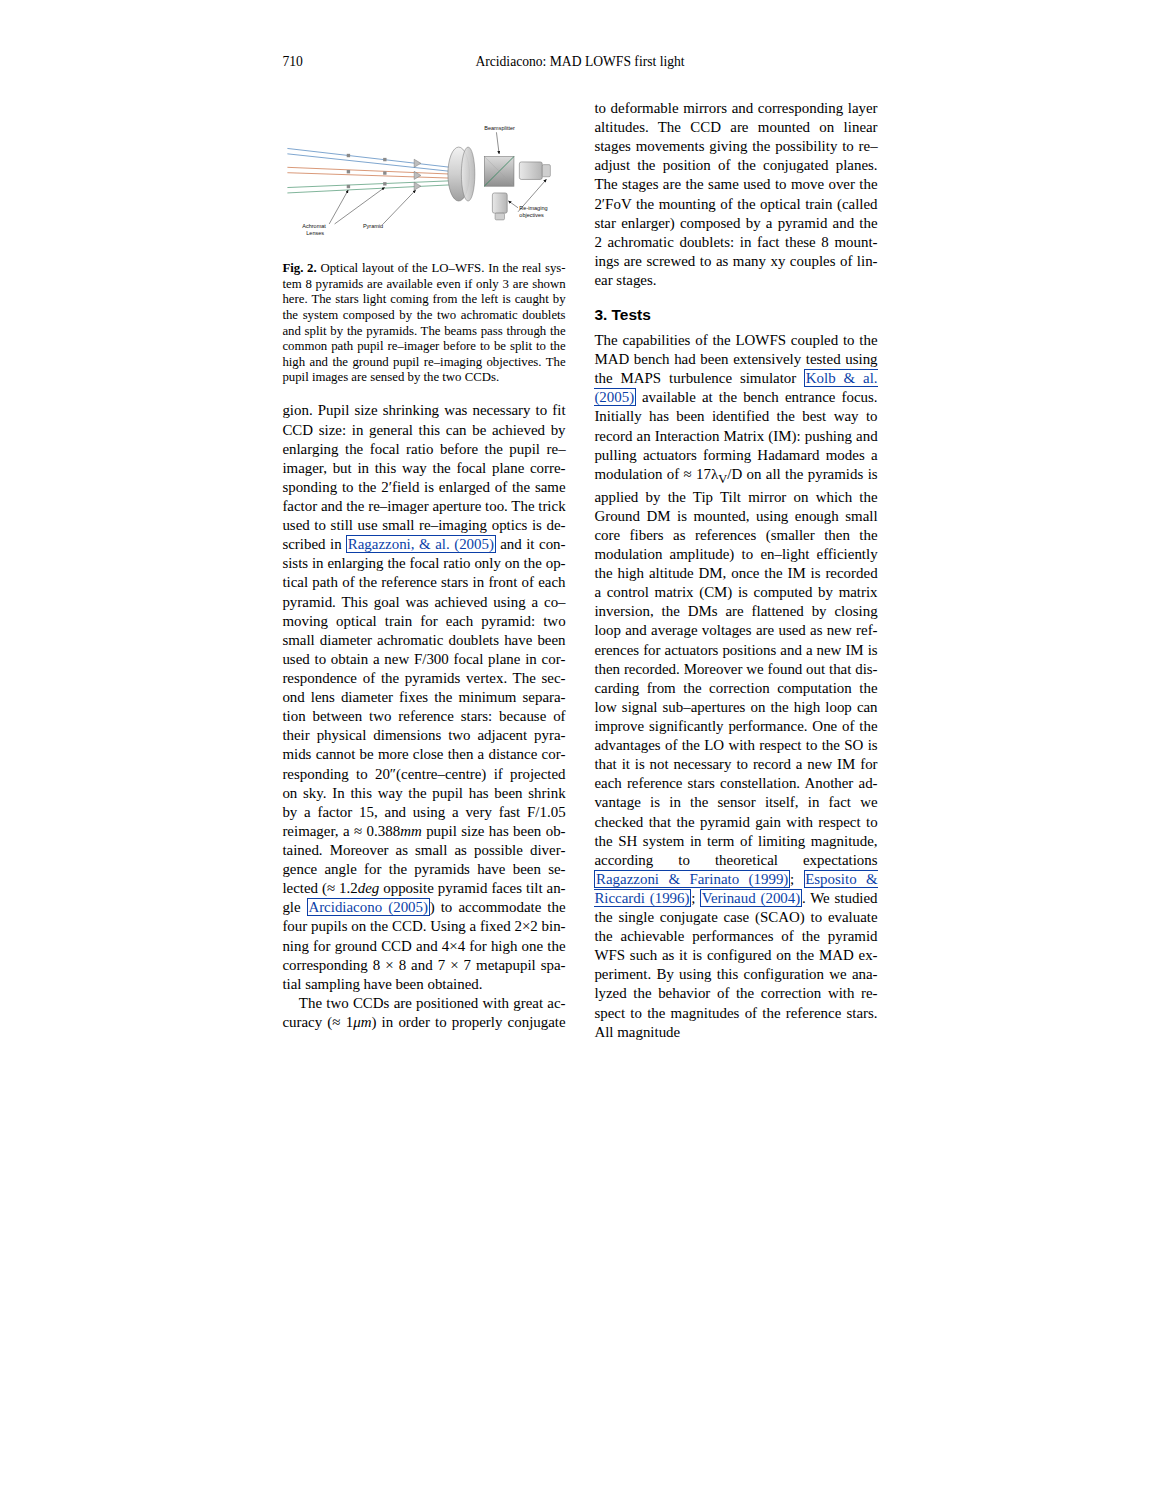710
Arcidiacono: MAD LOWFS first light
Beamsplitter Re-imaging objectives Achromat Lenses Pyramid
Fig. 2. Optical layout of the LO–WFS. In the real system 8 pyramids are available even if only 3 are shown here. The stars light coming from the left is caught by the system composed by the two achromatic doublets and split by the pyramids. The beams pass through the common path pupil re–imager before to be split to the high and the ground pupil re–imaging objectives. The pupil images are sensed by the two CCDs.
gion. Pupil size shrinking was necessary to fit CCD size: in general this can be achieved by enlarging the focal ratio before the pupil re–imager, but in this way the focal plane corresponding to the 2′field is enlarged of the same factor and the re–imager aperture too. The trick used to still use small re–imaging optics is described in Ragazzoni, & al. (2005) and it consists in enlarging the focal ratio only on the optical path of the reference stars in front of each pyramid. This goal was achieved using a co–moving optical train for each pyramid: two small diameter achromatic doublets have been used to obtain a new F/300 focal plane in correspondence of the pyramids vertex. The second lens diameter fixes the minimum separation between two reference stars: because of their physical dimensions two adjacent pyramids cannot be more close then a distance corresponding to 20″(centre–centre) if projected on sky. In this way the pupil has been shrink by a factor 15, and using a very fast F/1.05 reimager, a ≈ 0.388mm pupil size has been obtained. Moreover as small as possible divergence angle for the pyramids have been selected (≈ 1.2deg opposite pyramid faces tilt angle Arcidiacono (2005)) to accommodate the four pupils on the CCD. Using a fixed 2×2 binning for ground CCD and 4×4 for high one the corresponding 8 × 8 and 7 × 7 metapupil spatial sampling have been obtained.
The two CCDs are positioned with great accuracy (≈ 1μm) in order to properly conjugate to deformable mirrors and corresponding layer altitudes. The CCD are mounted on linear stages movements giving the possibility to re–adjust the position of the conjugated planes. The stages are the same used to move over the 2′FoV the mounting of the optical train (called star enlarger) composed by a pyramid and the 2 achromatic doublets: in fact these 8 mountings are screwed to as many xy couples of linear stages.
3. Tests
The capabilities of the LOWFS coupled to the MAD bench had been extensively tested using the MAPS turbulence simulator Kolb & al. (2005) available at the bench entrance focus. Initially has been identified the best way to record an Interaction Matrix (IM): pushing and pulling actuators forming Hadamard modes a modulation of ≈ 17λV/D on all the pyramids is applied by the Tip Tilt mirror on which the Ground DM is mounted, using enough small core fibers as references (smaller then the modulation amplitude) to en–light efficiently the high altitude DM, once the IM is recorded a control matrix (CM) is computed by matrix inversion, the DMs are flattened by closing loop and average voltages are used as new references for actuators positions and a new IM is then recorded. Moreover we found out that discarding from the correction computation the low signal sub–apertures on the high loop can improve significantly performance. One of the advantages of the LO with respect to the SO is that it is not necessary to record a new IM for each reference stars constellation. Another advantage is in the sensor itself, in fact we checked that the pyramid gain with respect to the SH system in term of limiting magnitude, according to theoretical expectations Ragazzoni & Farinato (1999); Esposito & Riccardi (1996); Verinaud (2004). We studied the single conjugate case (SCAO) to evaluate the achievable performances of the pyramid WFS such as it is configured on the MAD experiment. By using this configuration we analyzed the behavior of the correction with respect to the magnitudes of the reference stars. All magnitude